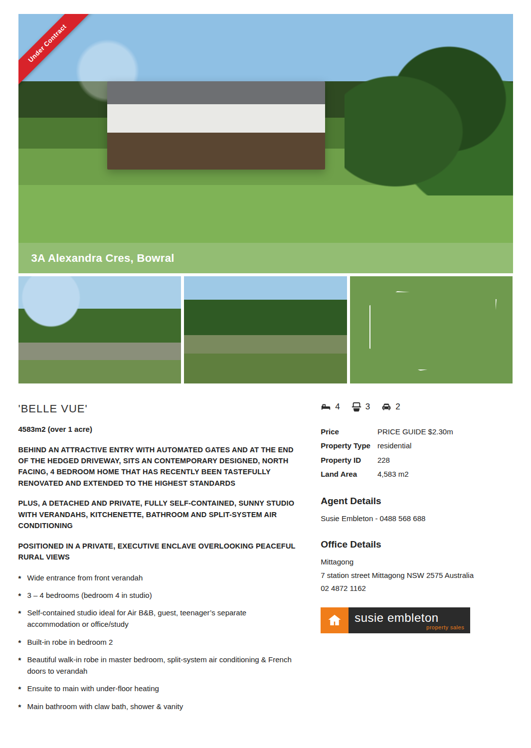Under Contract
3A Alexandra Cres, Bowral
'BELLE VUE'
4583m2 (over 1 acre)
Behind an attractive entry with automated gates and at the end of the hedged driveway, sits an contemporary designed, north facing, 4 bedroom home that has recently been tastefully renovated and extended to the highest standards
Plus, a detached and private, fully self-contained, sunny studio with verandahs, kitchenette, bathroom and split-system air conditioning
Positioned in a private, executive enclave overlooking peaceful rural views
Wide entrance from front verandah
3 – 4 bedrooms (bedroom 4 in studio)
Self-contained studio ideal for Air B&B, guest, teenager’s separate accommodation or office/study
Built-in robe in bedroom 2
Beautiful walk-in robe in master bedroom, split-system air conditioning & French doors to verandah
Ensuite to main with under-floor heating
Main bathroom with claw bath, shower & vanity
4 3 2
Price
PRICE GUIDE $2.30m
Property Type
residential
Property ID
228
Land Area
4,583 m2
Agent Details
Susie Embleton - 0488 568 688
Office Details
Mittagong
7 station street Mittagong NSW 2575 Australia
02 4872 1162
susie embleton
property sales